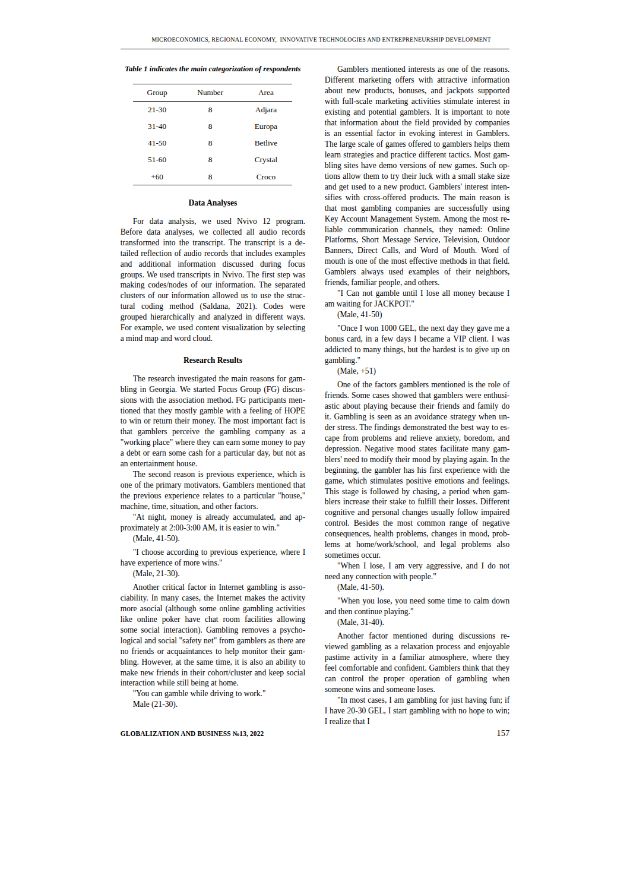MICROECONOMICS, REGIONAL ECONOMY, INNOVATIVE TECHNOLOGIES AND ENTREPRENEURSHIP DEVELOPMENT
Table 1 indicates the main categorization of respondents
| Group | Number | Area |
| --- | --- | --- |
| 21-30 | 8 | Adjara |
| 31-40 | 8 | Europa |
| 41-50 | 8 | Betlive |
| 51-60 | 8 | Crystal |
| +60 | 8 | Croco |
Data Analyses
For data analysis, we used Nvivo 12 program. Before data analyses, we collected all audio records transformed into the transcript. The transcript is a detailed reflection of audio records that includes examples and additional information discussed during focus groups. We used transcripts in Nvivo. The first step was making codes/nodes of our information. The separated clusters of our information allowed us to use the structural coding method (Saldana, 2021). Codes were grouped hierarchically and analyzed in different ways. For example, we used content visualization by selecting a mind map and word cloud.
Research Results
The research investigated the main reasons for gambling in Georgia. We started Focus Group (FG) discussions with the association method. FG participants mentioned that they mostly gamble with a feeling of HOPE to win or return their money. The most important fact is that gamblers perceive the gambling company as a "working place" where they can earn some money to pay a debt or earn some cash for a particular day, but not as an entertainment house.
The second reason is previous experience, which is one of the primary motivators. Gamblers mentioned that the previous experience relates to a particular "house," machine, time, situation, and other factors.
"At night, money is already accumulated, and approximately at 2:00-3:00 AM, it is easier to win."
(Male, 41-50).
"I choose according to previous experience, where I have experience of more wins."
(Male, 21-30).
Another critical factor in Internet gambling is associability. In many cases, the Internet makes the activity more asocial (although some online gambling activities like online poker have chat room facilities allowing some social interaction). Gambling removes a psychological and social "safety net" from gamblers as there are no friends or acquaintances to help monitor their gambling. However, at the same time, it is also an ability to make new friends in their cohort/cluster and keep social interaction while still being at home.
"You can gamble while driving to work."
Male (21-30).
Gamblers mentioned interests as one of the reasons. Different marketing offers with attractive information about new products, bonuses, and jackpots supported with full-scale marketing activities stimulate interest in existing and potential gamblers. It is important to note that information about the field provided by companies is an essential factor in evoking interest in Gamblers. The large scale of games offered to gamblers helps them learn strategies and practice different tactics. Most gambling sites have demo versions of new games. Such options allow them to try their luck with a small stake size and get used to a new product. Gamblers' interest intensifies with cross-offered products. The main reason is that most gambling companies are successfully using Key Account Management System. Among the most reliable communication channels, they named: Online Platforms, Short Message Service, Television, Outdoor Banners, Direct Calls, and Word of Mouth. Word of mouth is one of the most effective methods in that field. Gamblers always used examples of their neighbors, friends, familiar people, and others.
"I Can not gamble until I lose all money because I am waiting for JACKPOT."
(Male, 41-50)
"Once I won 1000 GEL, the next day they gave me a bonus card, in a few days I became a VIP client. I was addicted to many things, but the hardest is to give up on gambling."
(Male, +51)
One of the factors gamblers mentioned is the role of friends. Some cases showed that gamblers were enthusiastic about playing because their friends and family do it. Gambling is seen as an avoidance strategy when under stress. The findings demonstrated the best way to escape from problems and relieve anxiety, boredom, and depression. Negative mood states facilitate many gamblers' need to modify their mood by playing again. In the beginning, the gambler has his first experience with the game, which stimulates positive emotions and feelings. This stage is followed by chasing, a period when gamblers increase their stake to fulfill their losses. Different cognitive and personal changes usually follow impaired control. Besides the most common range of negative consequences, health problems, changes in mood, problems at home/work/school, and legal problems also sometimes occur.
"When I lose, I am very aggressive, and I do not need any connection with people."
(Male, 41-50).
"When you lose, you need some time to calm down and then continue playing."
(Male, 31-40).
Another factor mentioned during discussions reviewed gambling as a relaxation process and enjoyable pastime activity in a familiar atmosphere, where they feel comfortable and confident. Gamblers think that they can control the proper operation of gambling when someone wins and someone loses.
"In most cases, I am gambling for just having fun; if I have 20-30 GEL, I start gambling with no hope to win; I realize that I
GLOBALIZATION AND BUSINESS №13, 2022
157